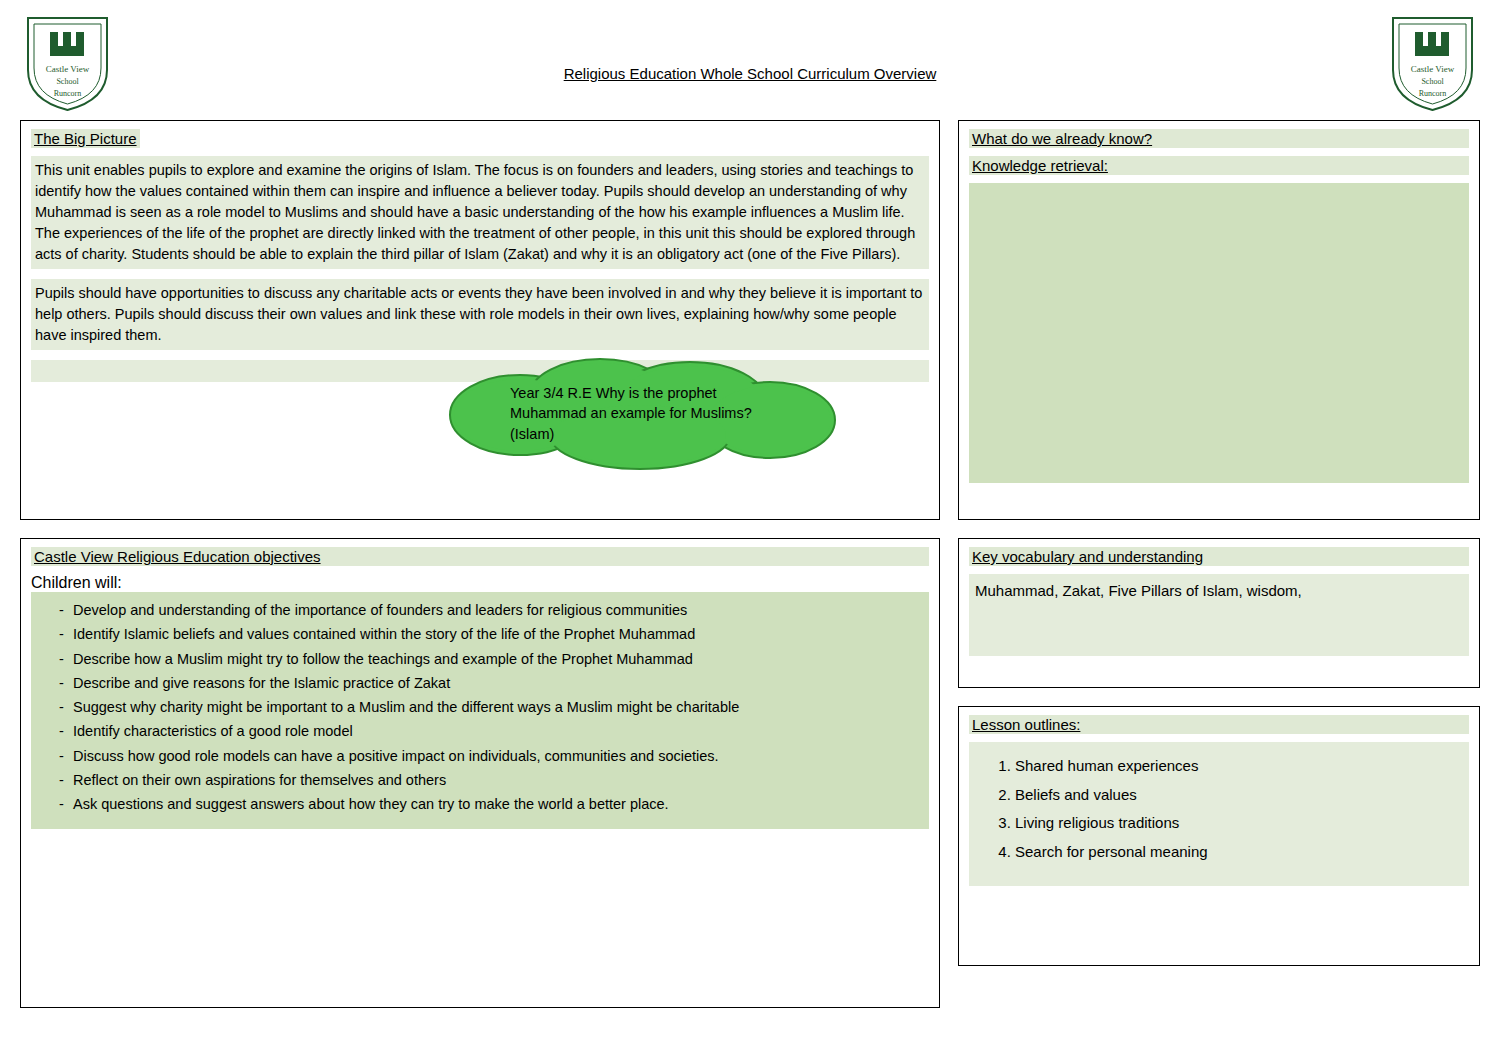Castle View School Runcorn
Castle View School Runcorn
Religious Education Whole School Curriculum Overview
The Big Picture
This unit enables pupils to explore and examine the origins of Islam. The focus is on founders and leaders, using stories and teachings to identify how the values contained within them can inspire and influence a believer today. Pupils should develop an understanding of why Muhammad is seen as a role model to Muslims and should have a basic understanding of the how his example influences a Muslim life. The experiences of the life of the prophet are directly linked with the treatment of other people, in this unit this should be explored through acts of charity. Students should be able to explain the third pillar of Islam (Zakat) and why it is an obligatory act (one of the Five Pillars).
Pupils should have opportunities to discuss any charitable acts or events they have been involved in and why they believe it is important to help others. Pupils should discuss their own values and link these with role models in their own lives, explaining how/why some people have inspired them.
Castle View Religious Education objectives
Children will:
Develop and understanding of the importance of founders and leaders for religious communities
Identify Islamic beliefs and values contained within the story of the life of the Prophet Muhammad
Describe how a Muslim might try to follow the teachings and example of the Prophet Muhammad
Describe and give reasons for the Islamic practice of Zakat
Suggest why charity might be important to a Muslim and the different ways a Muslim might be charitable
Identify characteristics of a good role model
Discuss how good role models can have a positive impact on individuals, communities and societies.
Reflect on their own aspirations for themselves and others
Ask questions and suggest answers about how they can try to make the world a better place.
What do we already know?
Knowledge retrieval:
Key vocabulary and understanding
Muhammad, Zakat, Five Pillars of Islam, wisdom,
Lesson outlines:
Shared human experiences
Beliefs and values
Living religious traditions
Search for personal meaning
Year 3/4 R.E Why is the prophet Muhammad an example for Muslims? (Islam)